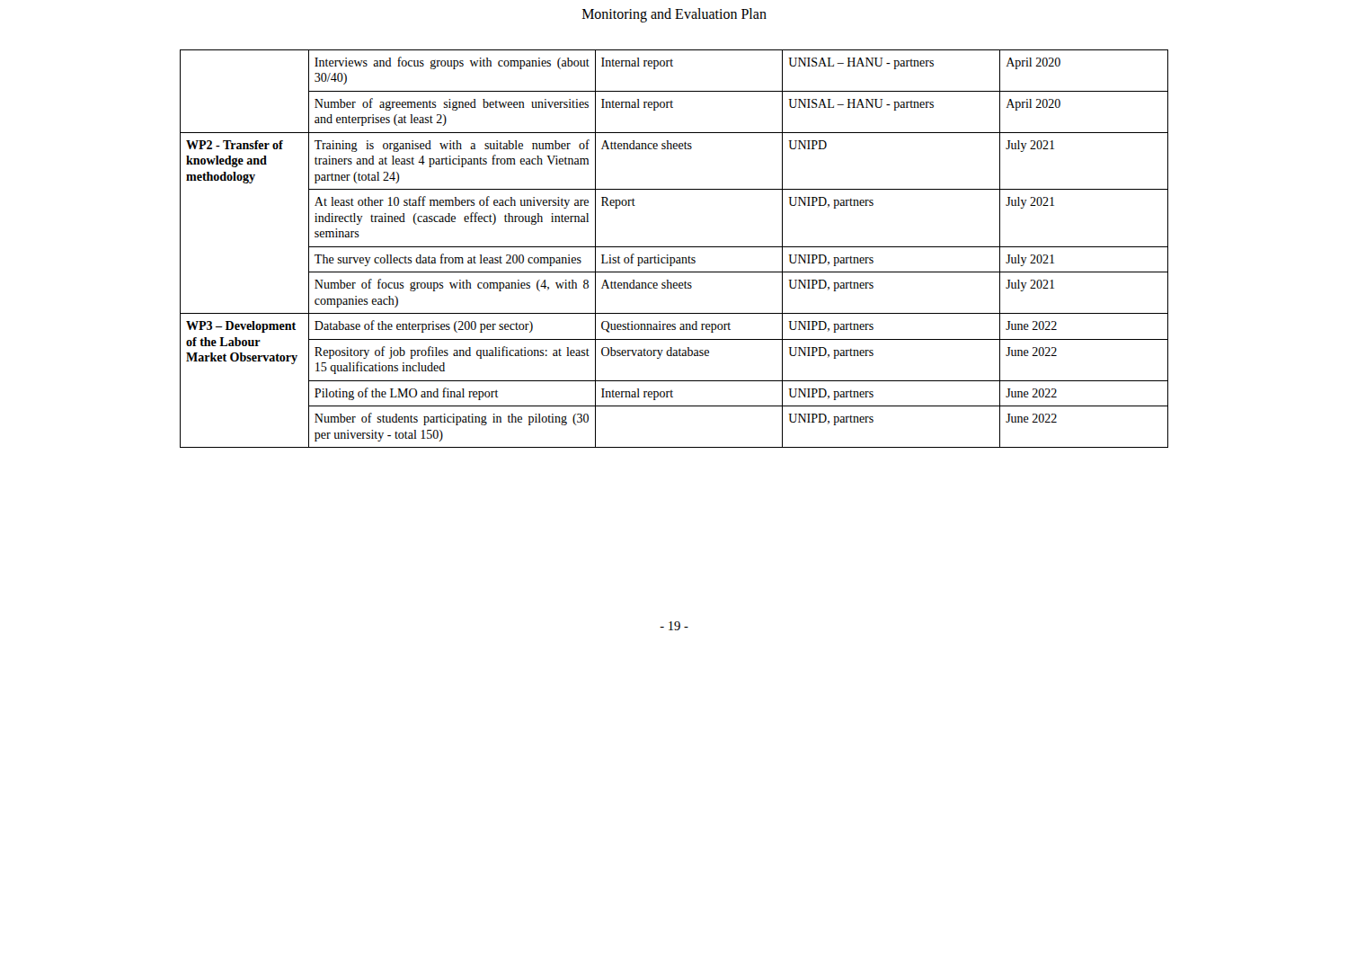Monitoring and Evaluation Plan
| | Interviews and focus groups with companies (about 30/40) | Internal report | UNISAL – HANU - partners | April 2020 |
| Number of agreements signed between universities and enterprises (at least 2) | Internal report | UNISAL – HANU - partners | April 2020 |
| WP2 - Transfer of knowledge and methodology | Training is organised with a suitable number of trainers and at least 4 participants from each Vietnam partner (total 24) | Attendance sheets | UNIPD | July 2021 |
| At least other 10 staff members of each university are indirectly trained (cascade effect) through internal seminars | Report | UNIPD, partners | July 2021 |
| The survey collects data from at least 200 companies | List of participants | UNIPD, partners | July 2021 |
| Number of focus groups with companies (4, with 8 companies each) | Attendance sheets | UNIPD, partners | July 2021 |
| WP3 – Development of the Labour Market Observatory | Database of the enterprises (200 per sector) | Questionnaires and report | UNIPD, partners | June 2022 |
| Repository of job profiles and qualifications: at least 15 qualifications included | Observatory database | UNIPD, partners | June 2022 |
| Piloting of the LMO and final report | Internal report | UNIPD, partners | June 2022 |
| Number of students participating in the piloting (30 per university - total 150) | | UNIPD, partners | June 2022 |
- 19 -